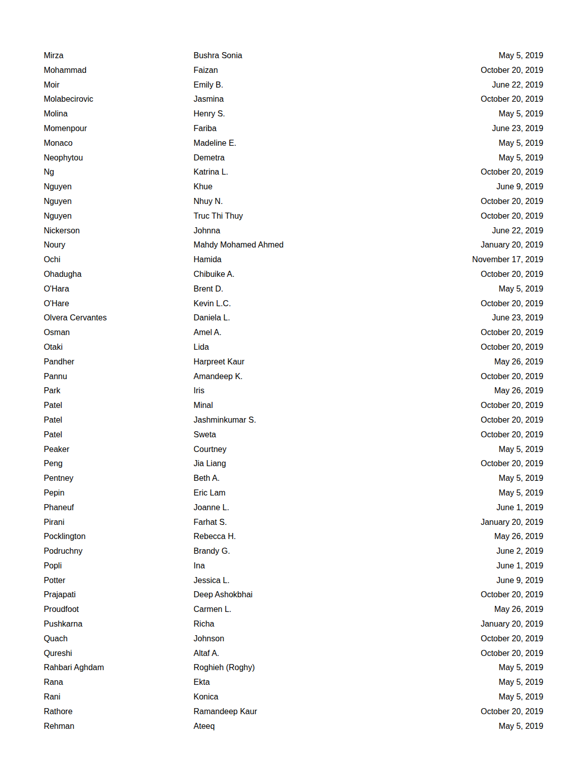| Mirza | Bushra Sonia | May 5, 2019 |
| Mohammad | Faizan | October 20, 2019 |
| Moir | Emily B. | June 22, 2019 |
| Molabecirovic | Jasmina | October 20, 2019 |
| Molina | Henry S. | May 5, 2019 |
| Momenpour | Fariba | June 23, 2019 |
| Monaco | Madeline E. | May 5, 2019 |
| Neophytou | Demetra | May 5, 2019 |
| Ng | Katrina L. | October 20, 2019 |
| Nguyen | Khue | June 9, 2019 |
| Nguyen | Nhuy N. | October 20, 2019 |
| Nguyen | Truc Thi Thuy | October 20, 2019 |
| Nickerson | Johnna | June 22, 2019 |
| Noury | Mahdy Mohamed Ahmed | January 20, 2019 |
| Ochi | Hamida | November 17, 2019 |
| Ohadugha | Chibuike A. | October 20, 2019 |
| O'Hara | Brent D. | May 5, 2019 |
| O'Hare | Kevin L.C. | October 20, 2019 |
| Olvera Cervantes | Daniela L. | June 23, 2019 |
| Osman | Amel A. | October 20, 2019 |
| Otaki | Lida | October 20, 2019 |
| Pandher | Harpreet Kaur | May 26, 2019 |
| Pannu | Amandeep K. | October 20, 2019 |
| Park | Iris | May 26, 2019 |
| Patel | Minal | October 20, 2019 |
| Patel | Jashminkumar S. | October 20, 2019 |
| Patel | Sweta | October 20, 2019 |
| Peaker | Courtney | May 5, 2019 |
| Peng | Jia Liang | October 20, 2019 |
| Pentney | Beth A. | May 5, 2019 |
| Pepin | Eric Lam | May 5, 2019 |
| Phaneuf | Joanne L. | June 1, 2019 |
| Pirani | Farhat S. | January 20, 2019 |
| Pocklington | Rebecca H. | May 26, 2019 |
| Podruchny | Brandy G. | June 2, 2019 |
| Popli | Ina | June 1, 2019 |
| Potter | Jessica L. | June 9, 2019 |
| Prajapati | Deep Ashokbhai | October 20, 2019 |
| Proudfoot | Carmen L. | May 26, 2019 |
| Pushkarna | Richa | January 20, 2019 |
| Quach | Johnson | October 20, 2019 |
| Qureshi | Altaf A. | October 20, 2019 |
| Rahbari Aghdam | Roghieh (Roghy) | May 5, 2019 |
| Rana | Ekta | May 5, 2019 |
| Rani | Konica | May 5, 2019 |
| Rathore | Ramandeep Kaur | October 20, 2019 |
| Rehman | Ateeq | May 5, 2019 |